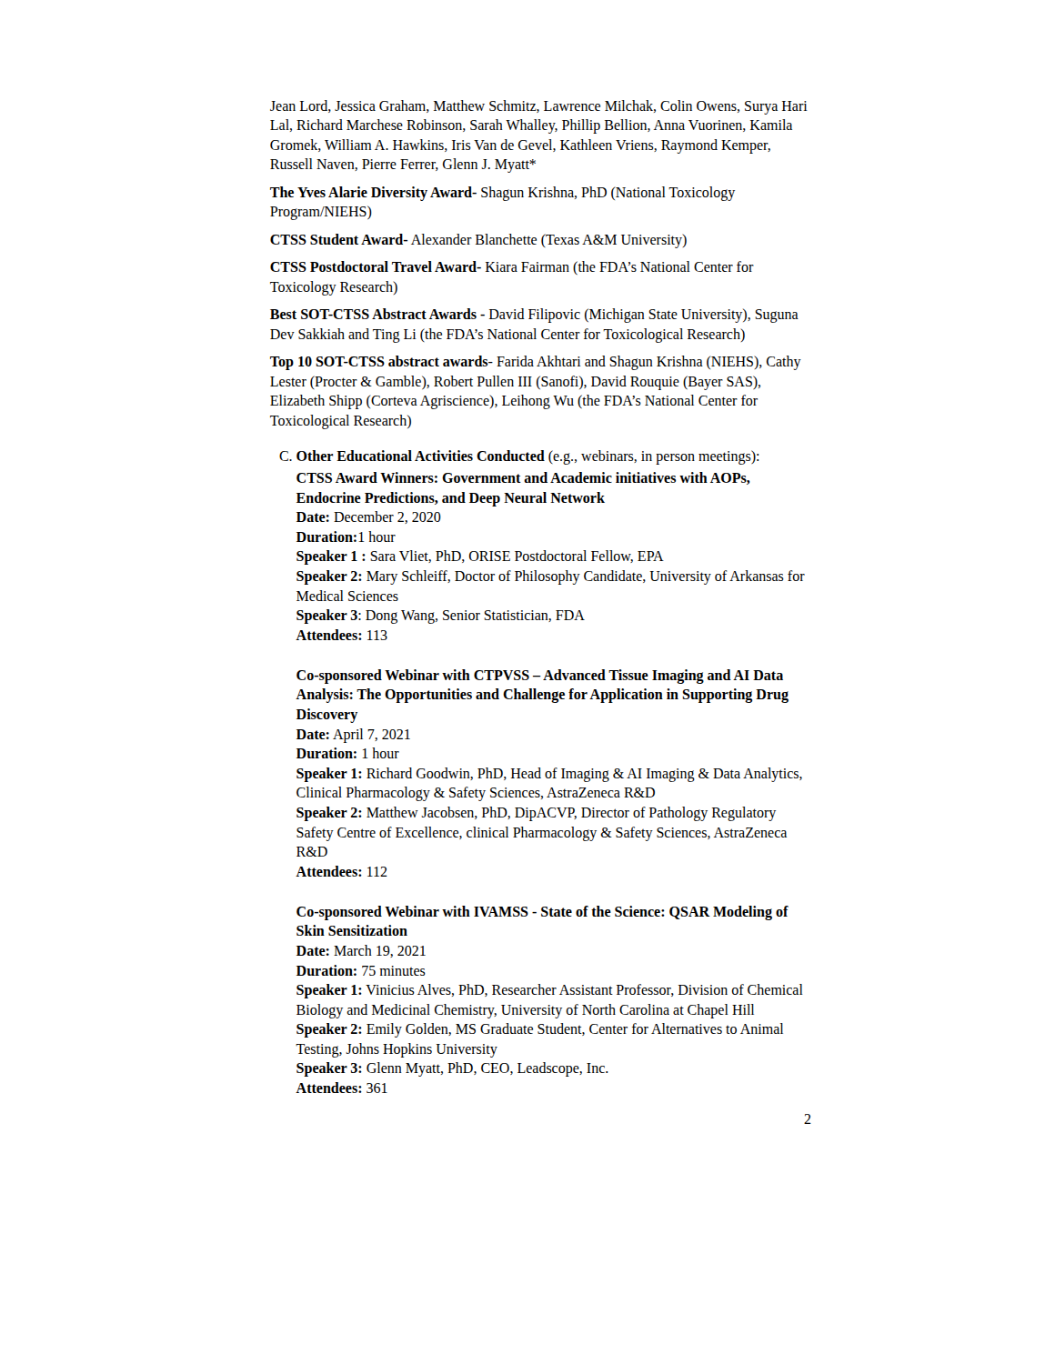Jean Lord, Jessica Graham, Matthew Schmitz, Lawrence Milchak, Colin Owens, Surya Hari Lal, Richard Marchese Robinson, Sarah Whalley, Phillip Bellion, Anna Vuorinen, Kamila Gromek, William A. Hawkins, Iris Van de Gevel, Kathleen Vriens, Raymond Kemper, Russell Naven, Pierre Ferrer, Glenn J. Myatt*
The Yves Alarie Diversity Award- Shagun Krishna, PhD (National Toxicology Program/NIEHS)
CTSS Student Award- Alexander Blanchette (Texas A&M University)
CTSS Postdoctoral Travel Award- Kiara Fairman (the FDA’s National Center for Toxicology Research)
Best SOT-CTSS Abstract Awards - David Filipovic (Michigan State University), Suguna Dev Sakkiah and Ting Li (the FDA’s National Center for Toxicological Research)
Top 10 SOT-CTSS abstract awards- Farida Akhtari and Shagun Krishna (NIEHS), Cathy Lester (Procter & Gamble), Robert Pullen III (Sanofi), David Rouquie (Bayer SAS), Elizabeth Shipp (Corteva Agriscience), Leihong Wu (the FDA’s National Center for Toxicological Research)
Other Educational Activities Conducted (e.g., webinars, in person meetings):
CTSS Award Winners: Government and Academic initiatives with AOPs, Endocrine Predictions, and Deep Neural Network
Date: December 2, 2020
Duration: 1 hour
Speaker 1 : Sara Vliet, PhD, ORISE Postdoctoral Fellow, EPA
Speaker 2: Mary Schleiff, Doctor of Philosophy Candidate, University of Arkansas for Medical Sciences
Speaker 3: Dong Wang, Senior Statistician, FDA
Attendees: 113
Co-sponsored Webinar with CTPVSS – Advanced Tissue Imaging and AI Data Analysis: The Opportunities and Challenge for Application in Supporting Drug Discovery
Date: April 7, 2021
Duration: 1 hour
Speaker 1: Richard Goodwin, PhD, Head of Imaging & AI Imaging & Data Analytics, Clinical Pharmacology & Safety Sciences, AstraZeneca R&D
Speaker 2: Matthew Jacobsen, PhD, DipACVP, Director of Pathology Regulatory Safety Centre of Excellence, clinical Pharmacology & Safety Sciences, AstraZeneca R&D
Attendees: 112
Co-sponsored Webinar with IVAMSS - State of the Science: QSAR Modeling of Skin Sensitization
Date: March 19, 2021
Duration: 75 minutes
Speaker 1: Vinicius Alves, PhD, Researcher Assistant Professor, Division of Chemical Biology and Medicinal Chemistry, University of North Carolina at Chapel Hill
Speaker 2: Emily Golden, MS Graduate Student, Center for Alternatives to Animal Testing, Johns Hopkins University
Speaker 3: Glenn Myatt, PhD, CEO, Leadscope, Inc.
Attendees: 361
2